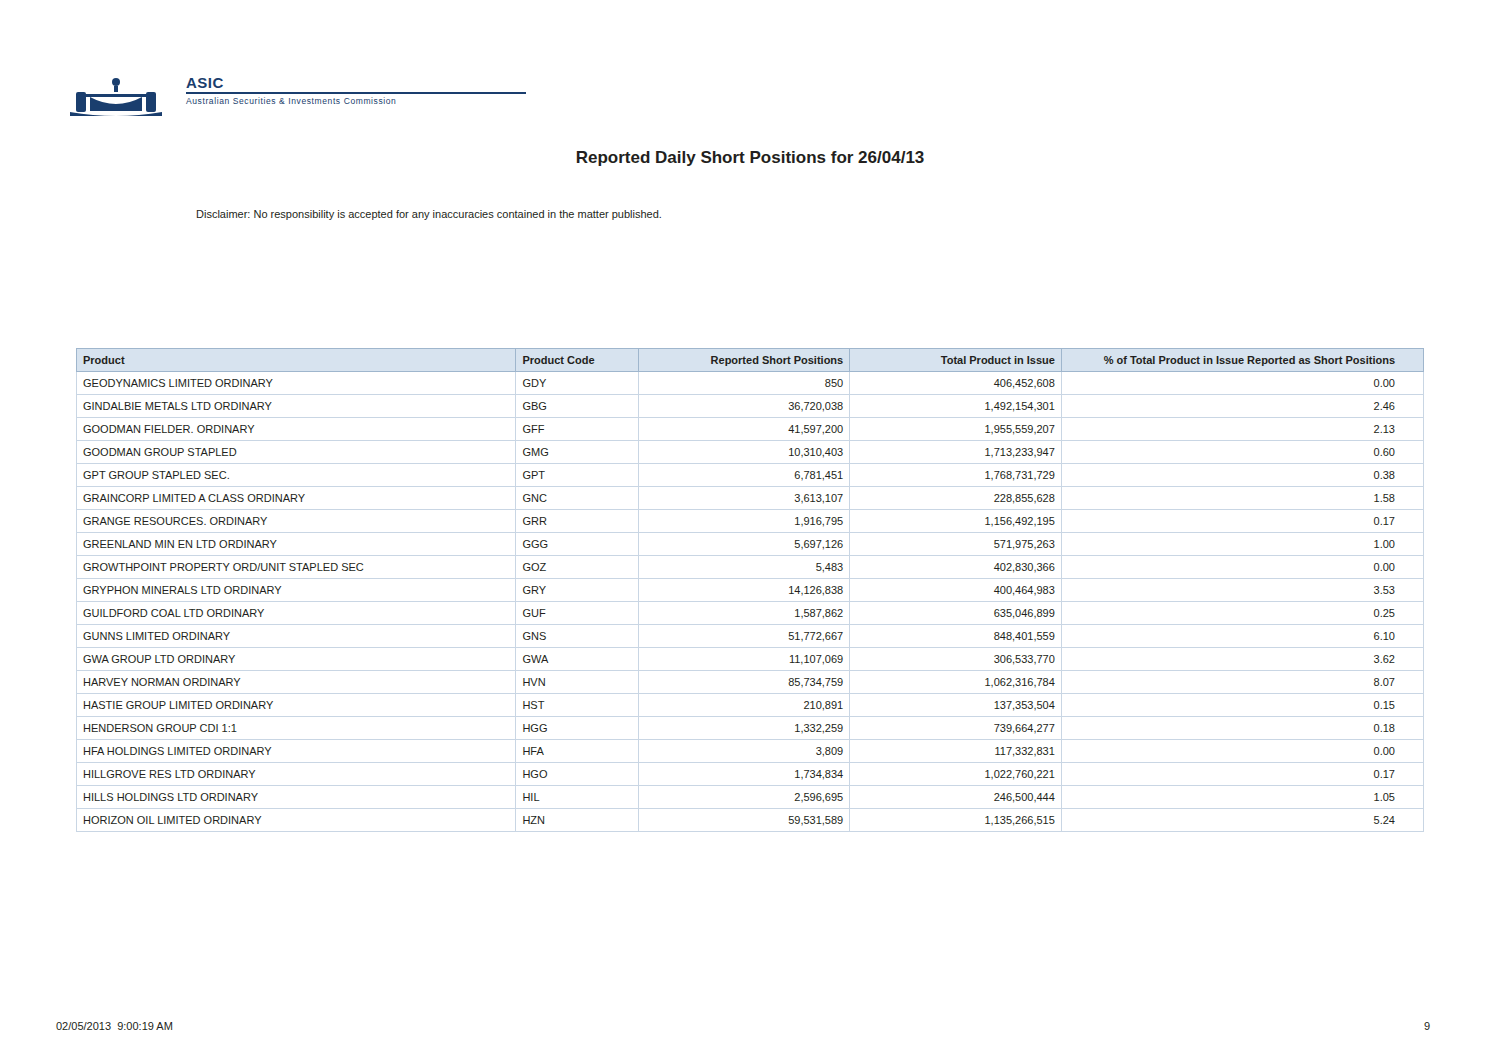ASIC
Australian Securities & Investments Commission
Reported Daily Short Positions for 26/04/13
Disclaimer: No responsibility is accepted for any inaccuracies contained in the matter published.
| Product | Product Code | Reported Short Positions | Total Product in Issue | % of Total Product in Issue Reported as Short Positions |
| --- | --- | --- | --- | --- |
| GEODYNAMICS LIMITED ORDINARY | GDY | 850 | 406,452,608 | 0.00 |
| GINDALBIE METALS LTD ORDINARY | GBG | 36,720,038 | 1,492,154,301 | 2.46 |
| GOODMAN FIELDER. ORDINARY | GFF | 41,597,200 | 1,955,559,207 | 2.13 |
| GOODMAN GROUP STAPLED | GMG | 10,310,403 | 1,713,233,947 | 0.60 |
| GPT GROUP STAPLED SEC. | GPT | 6,781,451 | 1,768,731,729 | 0.38 |
| GRAINCORP LIMITED A CLASS ORDINARY | GNC | 3,613,107 | 228,855,628 | 1.58 |
| GRANGE RESOURCES. ORDINARY | GRR | 1,916,795 | 1,156,492,195 | 0.17 |
| GREENLAND MIN EN LTD ORDINARY | GGG | 5,697,126 | 571,975,263 | 1.00 |
| GROWTHPOINT PROPERTY ORD/UNIT STAPLED SEC | GOZ | 5,483 | 402,830,366 | 0.00 |
| GRYPHON MINERALS LTD ORDINARY | GRY | 14,126,838 | 400,464,983 | 3.53 |
| GUILDFORD COAL LTD ORDINARY | GUF | 1,587,862 | 635,046,899 | 0.25 |
| GUNNS LIMITED ORDINARY | GNS | 51,772,667 | 848,401,559 | 6.10 |
| GWA GROUP LTD ORDINARY | GWA | 11,107,069 | 306,533,770 | 3.62 |
| HARVEY NORMAN ORDINARY | HVN | 85,734,759 | 1,062,316,784 | 8.07 |
| HASTIE GROUP LIMITED ORDINARY | HST | 210,891 | 137,353,504 | 0.15 |
| HENDERSON GROUP CDI 1:1 | HGG | 1,332,259 | 739,664,277 | 0.18 |
| HFA HOLDINGS LIMITED ORDINARY | HFA | 3,809 | 117,332,831 | 0.00 |
| HILLGROVE RES LTD ORDINARY | HGO | 1,734,834 | 1,022,760,221 | 0.17 |
| HILLS HOLDINGS LTD ORDINARY | HIL | 2,596,695 | 246,500,444 | 1.05 |
| HORIZON OIL LIMITED ORDINARY | HZN | 59,531,589 | 1,135,266,515 | 5.24 |
02/05/2013 9:00:19 AM
9